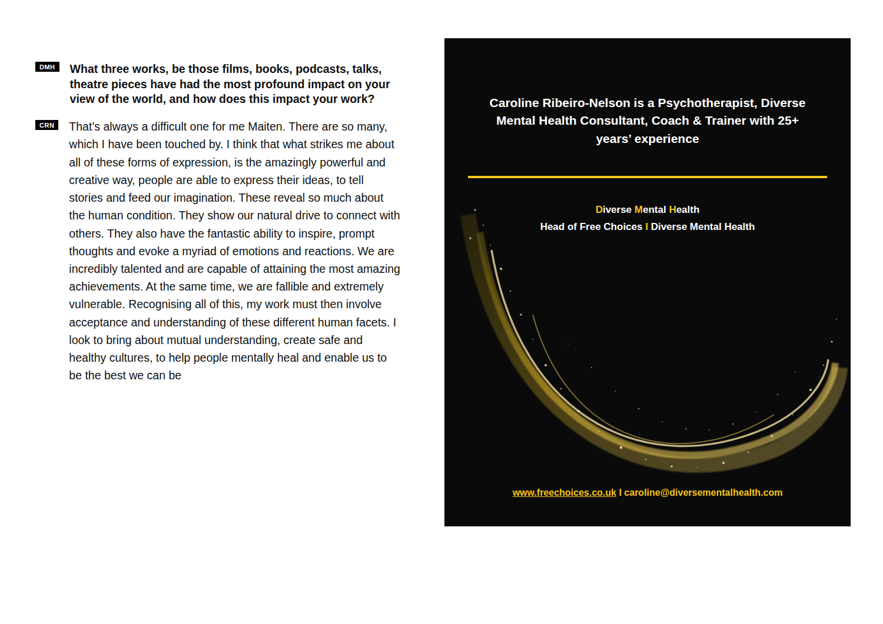DMH
What three works, be those films, books, podcasts, talks, theatre pieces have had the most profound impact on your view of the world, and how does this impact your work?
CRN
That’s always a difficult one for me Maiten. There are so many, which I have been touched by. I think that what strikes me about all of these forms of expression, is the amazingly powerful and creative way, people are able to express their ideas, to tell stories and feed our imagination. These reveal so much about the human condition. They show our natural drive to connect with others. They also have the fantastic ability to inspire, prompt thoughts and evoke a myriad of emotions and reactions. We are incredibly talented and are capable of attaining the most amazing achievements. At the same time, we are fallible and extremely vulnerable. Recognising all of this, my work must then involve acceptance and understanding of these different human facets. I look to bring about mutual understanding, create safe and healthy cultures, to help people mentally heal and enable us to be the best we can be
Caroline Ribeiro-Nelson is a Psychotherapist, Diverse Mental Health Consultant, Coach & Trainer with 25+ years’ experience
Diverse Mental Health
Head of Free Choices I Diverse Mental Health
www.freechoices.co.uk I caroline@diversementalhealth.com